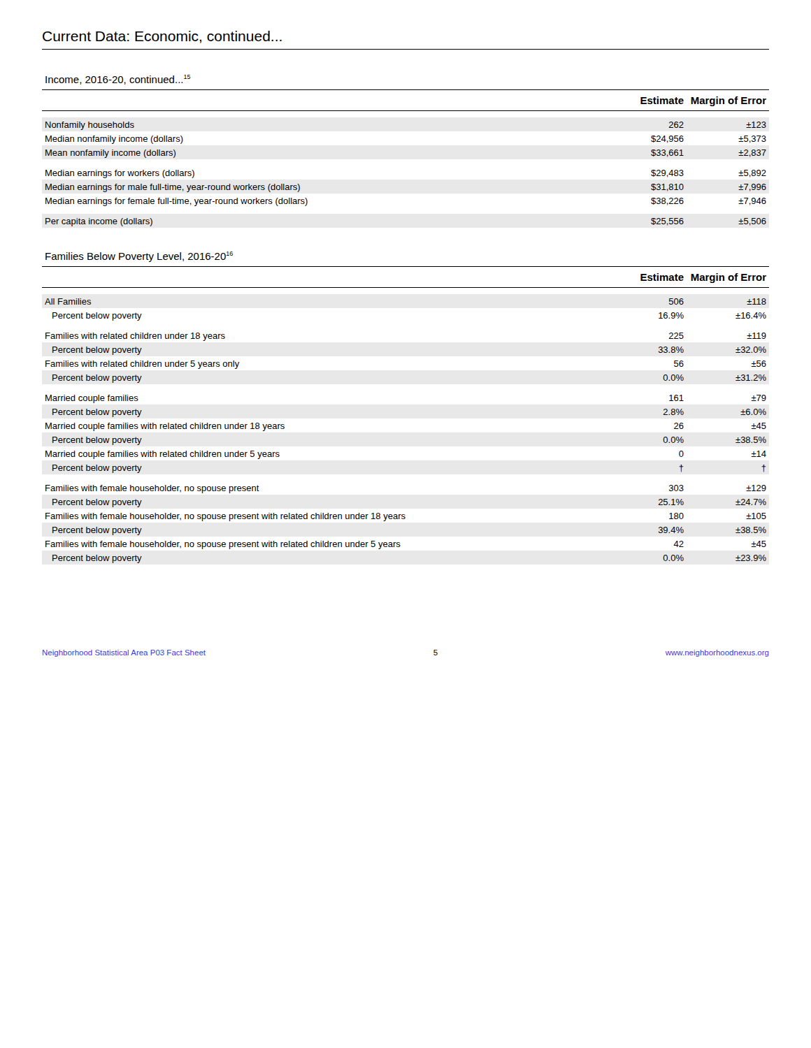Current Data: Economic, continued...
Income, 2016-20, continued... 15
| | Estimate | Margin of Error |
| --- | --- | --- |
| Nonfamily households | 262 | ±123 |
| Median nonfamily income (dollars) | $24,956 | ±5,373 |
| Mean nonfamily income (dollars) | $33,661 | ±2,837 |
| Median earnings for workers (dollars) | $29,483 | ±5,892 |
| Median earnings for male full-time, year-round workers (dollars) | $31,810 | ±7,996 |
| Median earnings for female full-time, year-round workers (dollars) | $38,226 | ±7,946 |
| Per capita income (dollars) | $25,556 | ±5,506 |
Families Below Poverty Level, 2016-20 16
| | Estimate | Margin of Error |
| --- | --- | --- |
| All Families | 506 | ±118 |
| Percent below poverty | 16.9% | ±16.4% |
| Families with related children under 18 years | 225 | ±119 |
| Percent below poverty | 33.8% | ±32.0% |
| Families with related children under 5 years only | 56 | ±56 |
| Percent below poverty | 0.0% | ±31.2% |
| Married couple families | 161 | ±79 |
| Percent below poverty | 2.8% | ±6.0% |
| Married couple families with related children under 18 years | 26 | ±45 |
| Percent below poverty | 0.0% | ±38.5% |
| Married couple families with related children under 5 years | 0 | ±14 |
| Percent below poverty | † | † |
| Families with female householder, no spouse present | 303 | ±129 |
| Percent below poverty | 25.1% | ±24.7% |
| Families with female householder, no spouse present with related children under 18 years | 180 | ±105 |
| Percent below poverty | 39.4% | ±38.5% |
| Families with female householder, no spouse present with related children under 5 years | 42 | ±45 |
| Percent below poverty | 0.0% | ±23.9% |
Neighborhood Statistical Area P03 Fact Sheet
5
www.neighborhoodnexus.org